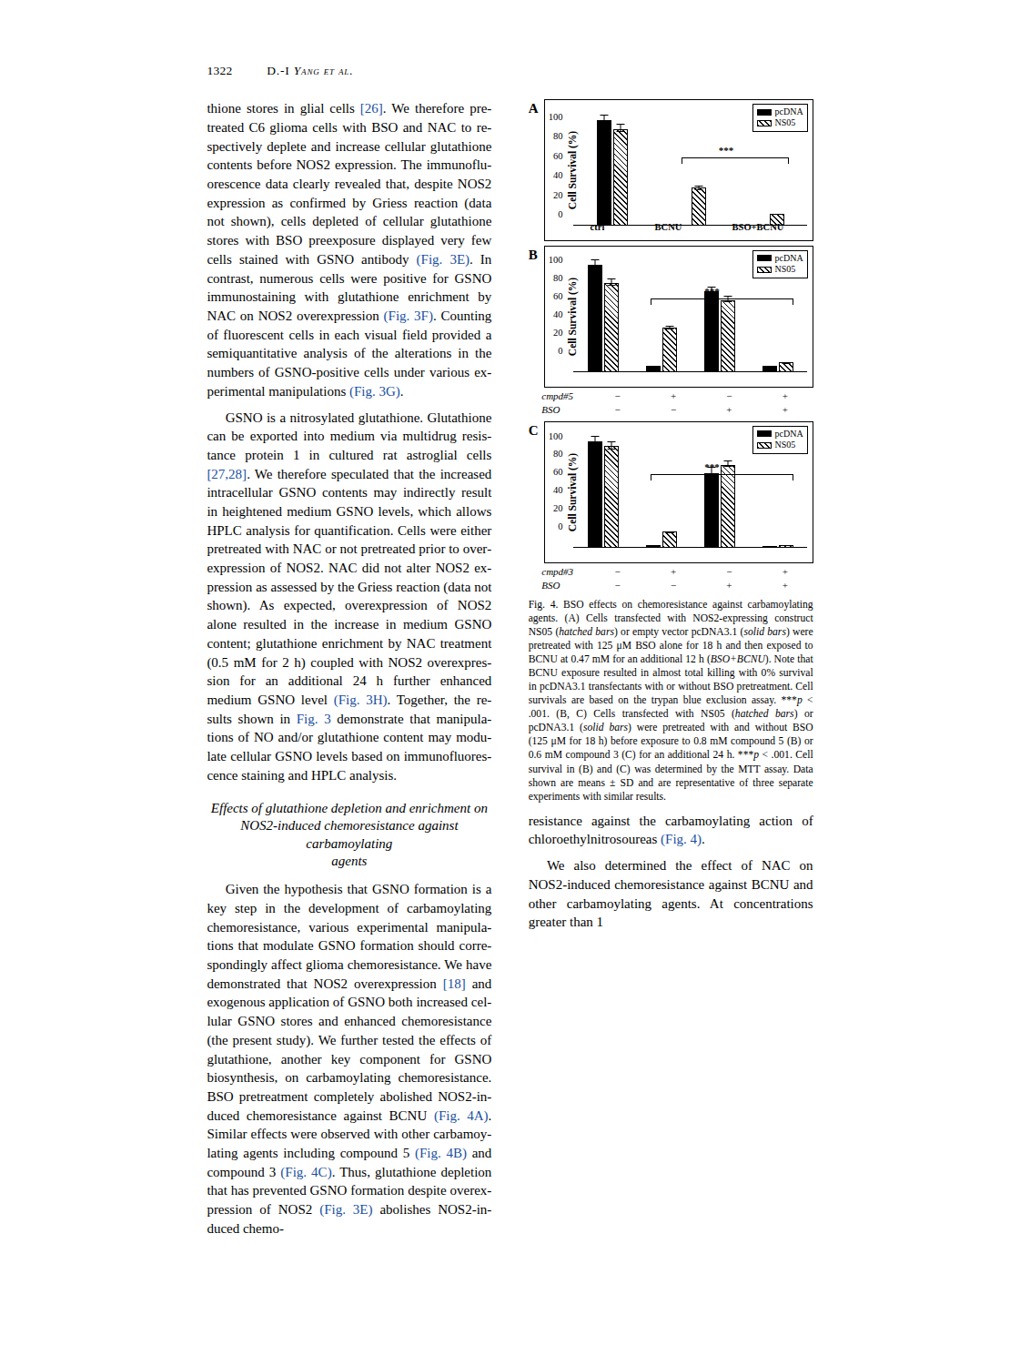1322 D.-I Yang et al.
thione stores in glial cells [26]. We therefore pretreated C6 glioma cells with BSO and NAC to respectively deplete and increase cellular glutathione contents before NOS2 expression. The immunofluorescence data clearly revealed that, despite NOS2 expression as confirmed by Griess reaction (data not shown), cells depleted of cellular glutathione stores with BSO preexposure displayed very few cells stained with GSNO antibody (Fig. 3E). In contrast, numerous cells were positive for GSNO immunostaining with glutathione enrichment by NAC on NOS2 overexpression (Fig. 3F). Counting of fluorescent cells in each visual field provided a semiquantitative analysis of the alterations in the numbers of GSNO-positive cells under various experimental manipulations (Fig. 3G).
GSNO is a nitrosylated glutathione. Glutathione can be exported into medium via multidrug resistance protein 1 in cultured rat astroglial cells [27,28]. We therefore speculated that the increased intracellular GSNO contents may indirectly result in heightened medium GSNO levels, which allows HPLC analysis for quantification. Cells were either pretreated with NAC or not pretreated prior to overexpression of NOS2. NAC did not alter NOS2 expression as assessed by the Griess reaction (data not shown). As expected, overexpression of NOS2 alone resulted in the increase in medium GSNO content; glutathione enrichment by NAC treatment (0.5 mM for 2 h) coupled with NOS2 overexpression for an additional 24 h further enhanced medium GSNO level (Fig. 3H). Together, the results shown in Fig. 3 demonstrate that manipulations of NO and/or glutathione content may modulate cellular GSNO levels based on immunofluorescence staining and HPLC analysis.
Effects of glutathione depletion and enrichment on
NOS2-induced chemoresistance against carbamoylating
agents
Given the hypothesis that GSNO formation is a key step in the development of carbamoylating chemoresistance, various experimental manipulations that modulate GSNO formation should correspondingly affect glioma chemoresistance. We have demonstrated that NOS2 overexpression [18] and exogenous application of GSNO both increased cellular GSNO stores and enhanced chemoresistance (the present study). We further tested the effects of glutathione, another key component for GSNO biosynthesis, on carbamoylating chemoresistance. BSO pretreatment completely abolished NOS2-induced chemoresistance against BCNU (Fig. 4A). Similar effects were observed with other carbamoylating agents including compound 5 (Fig. 4B) and compound 3 (Fig. 4C). Thus, glutathione depletion that has prevented GSNO formation despite overexpression of NOS2 (Fig. 3E) abolishes NOS2-induced chemo-
A
Cell Survival (%)
100 80 60 40 20 0
pcDNA
NS05
***
ctrl BCNU BSO+BCNU
B
Cell Survival (%)
100 80 60 40 20 0
pcDNA
NS05
***
| cmpd#5 | − | + | − | + |
| BSO | − | − | + | + |
C
Cell Survival (%)
100 80 60 40 20 0
pcDNA
NS05
***
| cmpd#3 | − | + | − | + |
| BSO | − | − | + | + |
Fig. 4. BSO effects on chemoresistance against carbamoylating agents. (A) Cells transfected with NOS2-expressing construct NS05 (hatched bars) or empty vector pcDNA3.1 (solid bars) were pretreated with 125 μ M BSO alone for 18 h and then exposed to BCNU at 0.47 mM for an additional 12 h (BSO+BCNU). Note that BCNU exposure resulted in almost total killing with 0% survival in pcDNA3.1 transfectants with or without BSO pretreatment. Cell survivals are based on the trypan blue exclusion assay. ***p < .001. (B, C) Cells transfected with NS05 (hatched bars) or pcDNA3.1 (solid bars) were pretreated with and without BSO (125 μ M for 18 h) before exposure to 0.8 mM compound 5 (B) or 0.6 mM compound 3 (C) for an additional 24 h. ***p < .001. Cell survival in (B) and (C) was determined by the MTT assay. Data shown are means ± SD and are representative of three separate experiments with similar results.
resistance against the carbamoylating action of chloroethylnitrosoureas (Fig. 4).
We also determined the effect of NAC on NOS2-induced chemoresistance against BCNU and other carbamoylating agents. At concentrations greater than 1